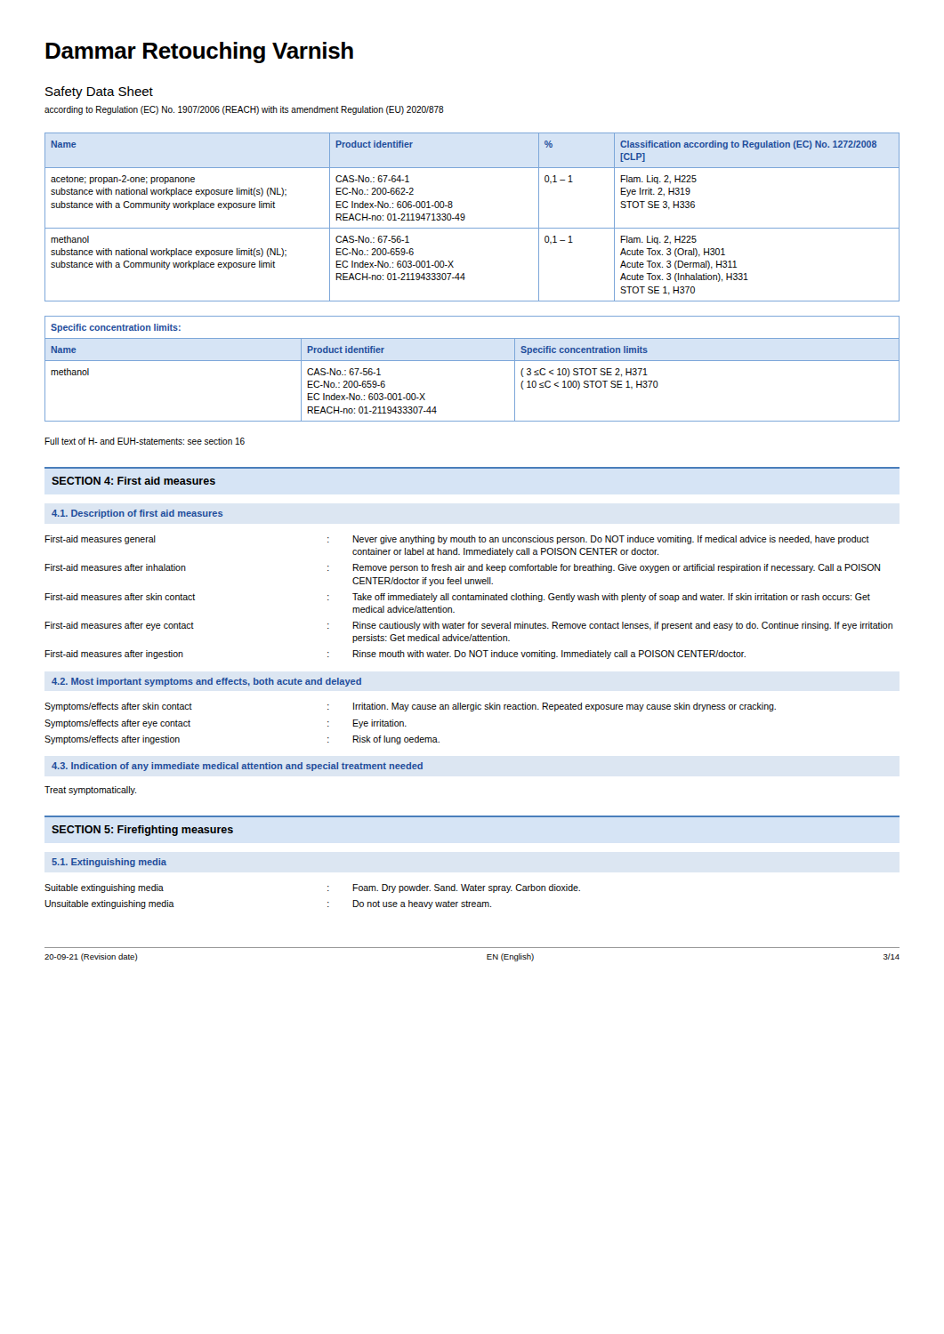Dammar Retouching Varnish
Safety Data Sheet
according to Regulation (EC) No. 1907/2006 (REACH) with its amendment Regulation (EU) 2020/878
| Name | Product identifier | % | Classification according to Regulation (EC) No. 1272/2008 [CLP] |
| --- | --- | --- | --- |
| acetone; propan-2-one; propanone substance with national workplace exposure limit(s) (NL); substance with a Community workplace exposure limit | CAS-No.: 67-64-1 EC-No.: 200-662-2 EC Index-No.: 606-001-00-8 REACH-no: 01-2119471330-49 | 0,1 – 1 | Flam. Liq. 2, H225 Eye Irrit. 2, H319 STOT SE 3, H336 |
| methanol substance with national workplace exposure limit(s) (NL); substance with a Community workplace exposure limit | CAS-No.: 67-56-1 EC-No.: 200-659-6 EC Index-No.: 603-001-00-X REACH-no: 01-2119433307-44 | 0,1 – 1 | Flam. Liq. 2, H225 Acute Tox. 3 (Oral), H301 Acute Tox. 3 (Dermal), H311 Acute Tox. 3 (Inhalation), H331 STOT SE 1, H370 |
| Specific concentration limits: |
| Name | Product identifier | Specific concentration limits |
| methanol | CAS-No.: 67-56-1 EC-No.: 200-659-6 EC Index-No.: 603-001-00-X REACH-no: 01-2119433307-44 | ( 3 ≤C < 10) STOT SE 2, H371 ( 10 ≤C < 100) STOT SE 1, H370 |
Full text of H- and EUH-statements: see section 16
SECTION 4: First aid measures
4.1. Description of first aid measures
| First-aid measures general | : | Never give anything by mouth to an unconscious person. Do NOT induce vomiting. If medical advice is needed, have product container or label at hand. Immediately call a POISON CENTER or doctor. |
| First-aid measures after inhalation | : | Remove person to fresh air and keep comfortable for breathing. Give oxygen or artificial respiration if necessary. Call a POISON CENTER/doctor if you feel unwell. |
| First-aid measures after skin contact | : | Take off immediately all contaminated clothing. Gently wash with plenty of soap and water. If skin irritation or rash occurs: Get medical advice/attention. |
| First-aid measures after eye contact | : | Rinse cautiously with water for several minutes. Remove contact lenses, if present and easy to do. Continue rinsing. If eye irritation persists: Get medical advice/attention. |
| First-aid measures after ingestion | : | Rinse mouth with water. Do NOT induce vomiting. Immediately call a POISON CENTER/doctor. |
4.2. Most important symptoms and effects, both acute and delayed
| Symptoms/effects after skin contact | : | Irritation. May cause an allergic skin reaction. Repeated exposure may cause skin dryness or cracking. |
| Symptoms/effects after eye contact | : | Eye irritation. |
| Symptoms/effects after ingestion | : | Risk of lung oedema. |
4.3. Indication of any immediate medical attention and special treatment needed
Treat symptomatically.
SECTION 5: Firefighting measures
5.1. Extinguishing media
| Suitable extinguishing media | : | Foam. Dry powder. Sand. Water spray. Carbon dioxide. |
| Unsuitable extinguishing media | : | Do not use a heavy water stream. |
20-09-21 (Revision date) EN (English) 3/14